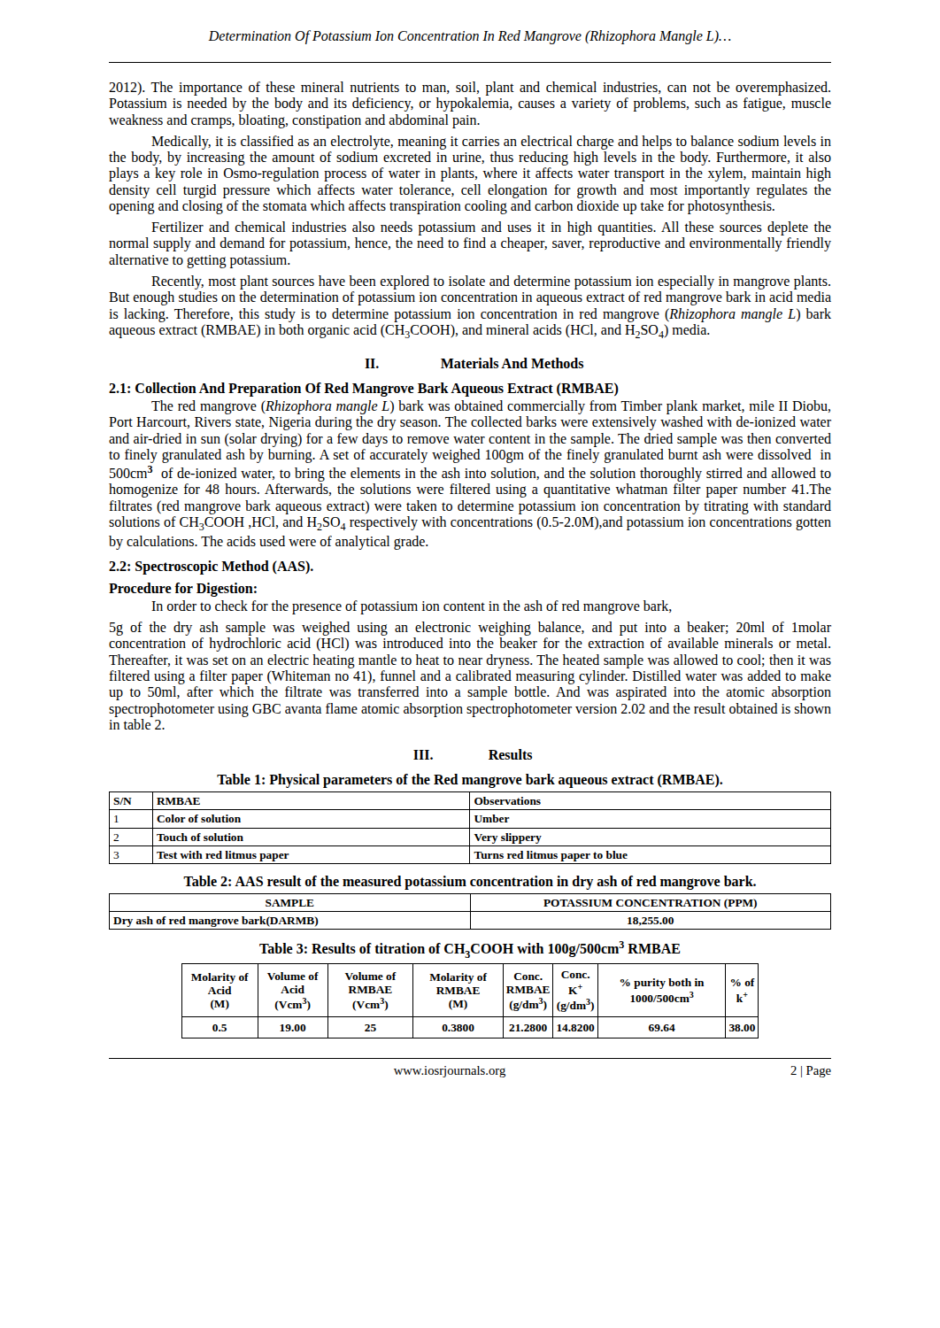Determination Of Potassium Ion Concentration In Red Mangrove (Rhizophora Mangle L)…
2012). The importance of these mineral nutrients to man, soil, plant and chemical industries, can not be overemphasized. Potassium is needed by the body and its deficiency, or hypokalemia, causes a variety of problems, such as fatigue, muscle weakness and cramps, bloating, constipation and abdominal pain.
Medically, it is classified as an electrolyte, meaning it carries an electrical charge and helps to balance sodium levels in the body, by increasing the amount of sodium excreted in urine, thus reducing high levels in the body. Furthermore, it also plays a key role in Osmo-regulation process of water in plants, where it affects water transport in the xylem, maintain high density cell turgid pressure which affects water tolerance, cell elongation for growth and most importantly regulates the opening and closing of the stomata which affects transpiration cooling and carbon dioxide up take for photosynthesis.
Fertilizer and chemical industries also needs potassium and uses it in high quantities. All these sources deplete the normal supply and demand for potassium, hence, the need to find a cheaper, saver, reproductive and environmentally friendly alternative to getting potassium.
Recently, most plant sources have been explored to isolate and determine potassium ion especially in mangrove plants. But enough studies on the determination of potassium ion concentration in aqueous extract of red mangrove bark in acid media is lacking. Therefore, this study is to determine potassium ion concentration in red mangrove (Rhizophora mangle L) bark aqueous extract (RMBAE) in both organic acid (CH3COOH), and mineral acids (HCl, and H2SO4) media.
II. Materials And Methods
2.1: Collection And Preparation Of Red Mangrove Bark Aqueous Extract (RMBAE)
The red mangrove (Rhizophora mangle L) bark was obtained commercially from Timber plank market, mile II Diobu, Port Harcourt, Rivers state, Nigeria during the dry season. The collected barks were extensively washed with de-ionized water and air-dried in sun (solar drying) for a few days to remove water content in the sample. The dried sample was then converted to finely granulated ash by burning. A set of accurately weighed 100gm of the finely granulated burnt ash were dissolved in 500cm3 of de-ionized water, to bring the elements in the ash into solution, and the solution thoroughly stirred and allowed to homogenize for 48 hours. Afterwards, the solutions were filtered using a quantitative whatman filter paper number 41.The filtrates (red mangrove bark aqueous extract) were taken to determine potassium ion concentration by titrating with standard solutions of CH3COOH ,HCl, and H2SO4 respectively with concentrations (0.5-2.0M),and potassium ion concentrations gotten by calculations. The acids used were of analytical grade.
2.2: Spectroscopic Method (AAS).
Procedure for Digestion:
In order to check for the presence of potassium ion content in the ash of red mangrove bark,
5g of the dry ash sample was weighed using an electronic weighing balance, and put into a beaker; 20ml of 1molar concentration of hydrochloric acid (HCl) was introduced into the beaker for the extraction of available minerals or metal. Thereafter, it was set on an electric heating mantle to heat to near dryness. The heated sample was allowed to cool; then it was filtered using a filter paper (Whiteman no 41), funnel and a calibrated measuring cylinder. Distilled water was added to make up to 50ml, after which the filtrate was transferred into a sample bottle. And was aspirated into the atomic absorption spectrophotometer using GBC avanta flame atomic absorption spectrophotometer version 2.02 and the result obtained is shown in table 2.
III. Results
Table 1: Physical parameters of the Red mangrove bark aqueous extract (RMBAE).
| S/N | RMBAE | Observations |
| --- | --- | --- |
| 1 | Color of solution | Umber |
| 2 | Touch of solution | Very slippery |
| 3 | Test with red litmus paper | Turns red litmus paper to blue |
Table 2: AAS result of the measured potassium concentration in dry ash of red mangrove bark.
| SAMPLE | POTASSIUM CONCENTRATION (PPM) |
| --- | --- |
| Dry ash of red mangrove bark(DARMB) | 18,255.00 |
Table 3: Results of titration of CH3COOH with 100g/500cm3 RMBAE
| Molarity of Acid (M) | Volume of Acid (Vcm 3 ) | Volume of RMBAE (Vcm 3 ) | Molarity of RMBAE (M) | Conc. RMBAE (g/dm 3 ) | Conc. K + (g/dm 3 ) | % purity both in 1000/500cm 3 | % of k + |
| --- | --- | --- | --- | --- | --- | --- | --- |
| 0.5 | 19.00 | 25 | 0.3800 | 21.2800 | 14.8200 | 69.64 | 38.00 |
www.iosrjournals.org
2 | Page